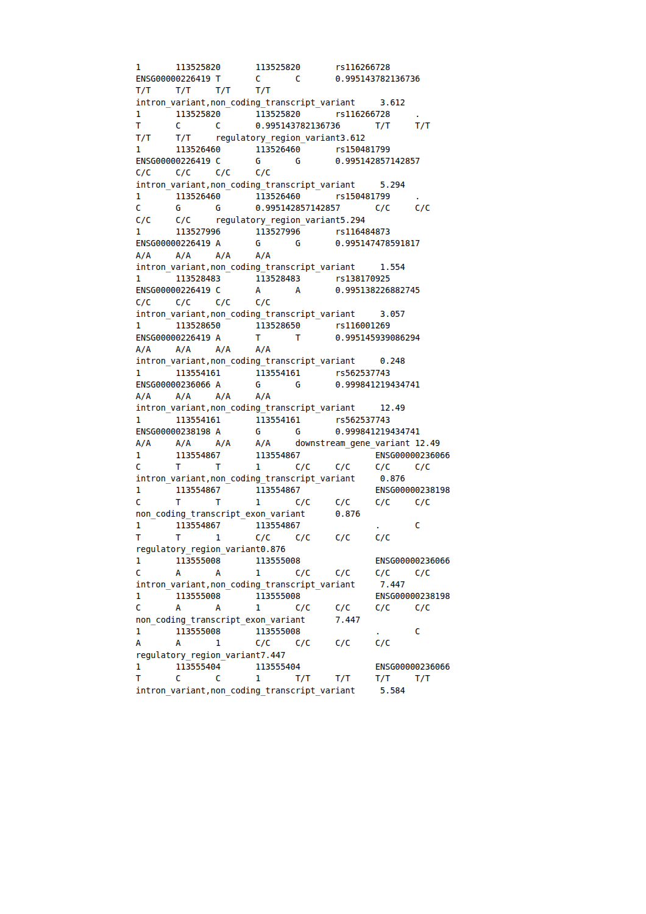1       113525820       113525820       rs116266728
ENSG00000226419 T       C       C       0.995143782136736
T/T     T/T     T/T     T/T
intron_variant,non_coding_transcript_variant     3.612
1       113525820       113525820       rs116266728     .
T       C       C       0.995143782136736       T/T     T/T
T/T     T/T     regulatory_region_variant3.612
1       113526460       113526460       rs150481799
ENSG00000226419 C       G       G       0.995142857142857
C/C     C/C     C/C     C/C
intron_variant,non_coding_transcript_variant     5.294
1       113526460       113526460       rs150481799     .
C       G       G       0.995142857142857       C/C     C/C
C/C     C/C     regulatory_region_variant5.294
1       113527996       113527996       rs116484873
ENSG00000226419 A       G       G       0.995147478591817
A/A     A/A     A/A     A/A
intron_variant,non_coding_transcript_variant     1.554
1       113528483       113528483       rs138170925
ENSG00000226419 C       A       A       0.995138226882745
C/C     C/C     C/C     C/C
intron_variant,non_coding_transcript_variant     3.057
1       113528650       113528650       rs116001269
ENSG00000226419 A       T       T       0.995145939086294
A/A     A/A     A/A     A/A
intron_variant,non_coding_transcript_variant     0.248
1       113554161       113554161       rs562537743
ENSG00000236066 A       G       G       0.999841219434741
A/A     A/A     A/A     A/A
intron_variant,non_coding_transcript_variant     12.49
1       113554161       113554161       rs562537743
ENSG00000238198 A       G       G       0.999841219434741
A/A     A/A     A/A     A/A     downstream_gene_variant 12.49
1       113554867       113554867               ENSG00000236066
C       T       T       1       C/C     C/C     C/C     C/C
intron_variant,non_coding_transcript_variant     0.876
1       113554867       113554867               ENSG00000238198
C       T       T       1       C/C     C/C     C/C     C/C
non_coding_transcript_exon_variant      0.876
1       113554867       113554867               .       C
T       T       1       C/C     C/C     C/C     C/C
regulatory_region_variant0.876
1       113555008       113555008               ENSG00000236066
C       A       A       1       C/C     C/C     C/C     C/C
intron_variant,non_coding_transcript_variant     7.447
1       113555008       113555008               ENSG00000238198
C       A       A       1       C/C     C/C     C/C     C/C
non_coding_transcript_exon_variant      7.447
1       113555008       113555008               .       C
A       A       1       C/C     C/C     C/C     C/C
regulatory_region_variant7.447
1       113555404       113555404               ENSG00000236066
T       C       C       1       T/T     T/T     T/T     T/T
intron_variant,non_coding_transcript_variant     5.584